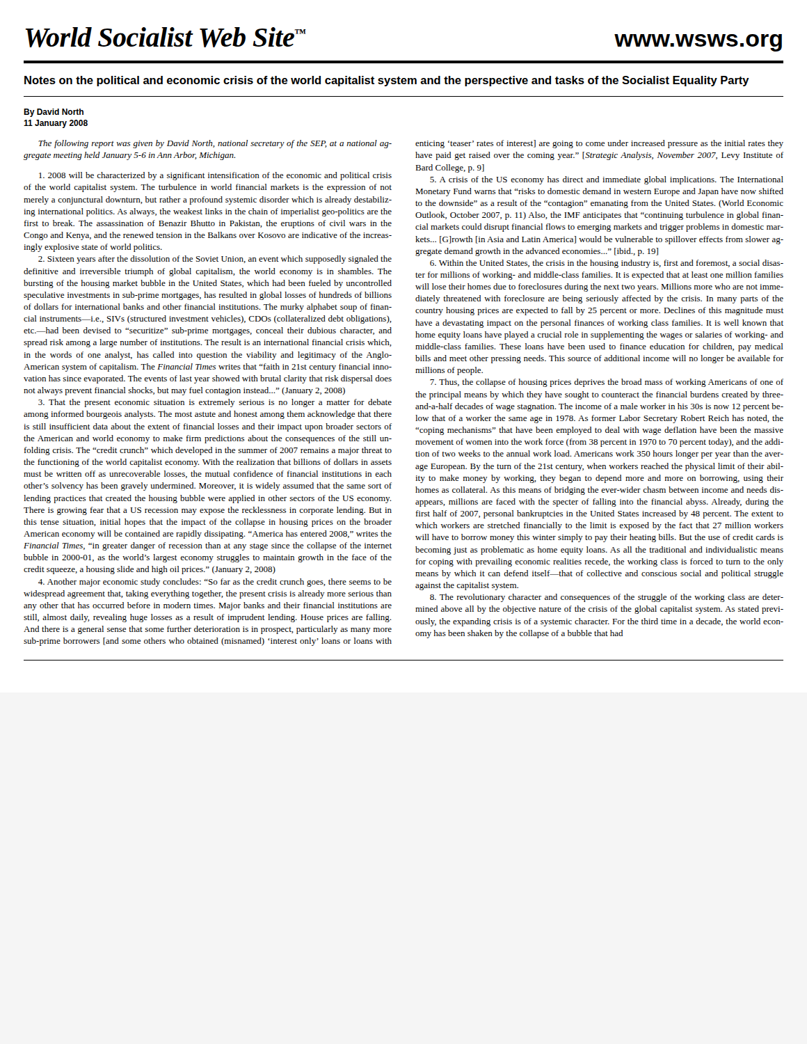World Socialist Web Site™
www.wsws.org
Notes on the political and economic crisis of the world capitalist system and the perspective and tasks of the Socialist Equality Party
By David North
11 January 2008
The following report was given by David North, national secretary of the SEP, at a national aggregate meeting held January 5-6 in Ann Arbor, Michigan.
1. 2008 will be characterized by a significant intensification of the economic and political crisis of the world capitalist system. The turbulence in world financial markets is the expression of not merely a conjunctural downturn, but rather a profound systemic disorder which is already destabilizing international politics. As always, the weakest links in the chain of imperialist geo-politics are the first to break. The assassination of Benazir Bhutto in Pakistan, the eruptions of civil wars in the Congo and Kenya, and the renewed tension in the Balkans over Kosovo are indicative of the increasingly explosive state of world politics.
2. Sixteen years after the dissolution of the Soviet Union, an event which supposedly signaled the definitive and irreversible triumph of global capitalism, the world economy is in shambles. The bursting of the housing market bubble in the United States, which had been fueled by uncontrolled speculative investments in sub-prime mortgages, has resulted in global losses of hundreds of billions of dollars for international banks and other financial institutions. The murky alphabet soup of financial instruments—i.e., SIVs (structured investment vehicles), CDOs (collateralized debt obligations), etc.—had been devised to “securitize” sub-prime mortgages, conceal their dubious character, and spread risk among a large number of institutions. The result is an international financial crisis which, in the words of one analyst, has called into question the viability and legitimacy of the Anglo-American system of capitalism. The Financial Times writes that “faith in 21st century financial innovation has since evaporated. The events of last year showed with brutal clarity that risk dispersal does not always prevent financial shocks, but may fuel contagion instead...” (January 2, 2008)
3. That the present economic situation is extremely serious is no longer a matter for debate among informed bourgeois analysts. The most astute and honest among them acknowledge that there is still insufficient data about the extent of financial losses and their impact upon broader sectors of the American and world economy to make firm predictions about the consequences of the still unfolding crisis. The “credit crunch” which developed in the summer of 2007 remains a major threat to the functioning of the world capitalist economy. With the realization that billions of dollars in assets must be written off as unrecoverable losses, the mutual confidence of financial institutions in each other’s solvency has been gravely undermined. Moreover, it is widely assumed that the same sort of lending practices that created the housing bubble were applied in other sectors of the US economy. There is growing fear that a US recession may expose the recklessness in corporate lending. But in this tense situation, initial hopes that the impact of the collapse in housing prices on the broader American economy will be contained are rapidly dissipating. “America has entered 2008,” writes the Financial Times, “in greater danger of recession than at any stage since the collapse of the internet bubble in 2000-01, as the world’s largest economy struggles to maintain growth in the face of the credit squeeze, a housing slide and high oil prices.” (January 2, 2008)
4. Another major economic study concludes: “So far as the credit crunch goes, there seems to be widespread agreement that, taking everything together, the present crisis is already more serious than any other that has occurred before in modern times. Major banks and their financial institutions are still, almost daily, revealing huge losses as a result of imprudent lending. House prices are falling. And there is a general sense that some further deterioration is in prospect, particularly as many more sub-prime borrowers [and some others who obtained (misnamed) ‘interest only’ loans or loans with enticing ‘teaser’ rates of interest] are going to come under increased pressure as the initial rates they have paid get raised over the coming year.” [Strategic Analysis, November 2007, Levy Institute of Bard College, p. 9]
5. A crisis of the US economy has direct and immediate global implications. The International Monetary Fund warns that “risks to domestic demand in western Europe and Japan have now shifted to the downside” as a result of the “contagion” emanating from the United States. (World Economic Outlook, October 2007, p. 11) Also, the IMF anticipates that “continuing turbulence in global financial markets could disrupt financial flows to emerging markets and trigger problems in domestic markets... [G]rowth [in Asia and Latin America] would be vulnerable to spillover effects from slower aggregate demand growth in the advanced economies...” [ibid., p. 19]
6. Within the United States, the crisis in the housing industry is, first and foremost, a social disaster for millions of working- and middle-class families. It is expected that at least one million families will lose their homes due to foreclosures during the next two years. Millions more who are not immediately threatened with foreclosure are being seriously affected by the crisis. In many parts of the country housing prices are expected to fall by 25 percent or more. Declines of this magnitude must have a devastating impact on the personal finances of working class families. It is well known that home equity loans have played a crucial role in supplementing the wages or salaries of working- and middle-class families. These loans have been used to finance education for children, pay medical bills and meet other pressing needs. This source of additional income will no longer be available for millions of people.
7. Thus, the collapse of housing prices deprives the broad mass of working Americans of one of the principal means by which they have sought to counteract the financial burdens created by three-and-a-half decades of wage stagnation. The income of a male worker in his 30s is now 12 percent below that of a worker the same age in 1978. As former Labor Secretary Robert Reich has noted, the “coping mechanisms” that have been employed to deal with wage deflation have been the massive movement of women into the work force (from 38 percent in 1970 to 70 percent today), and the addition of two weeks to the annual work load. Americans work 350 hours longer per year than the average European. By the turn of the 21st century, when workers reached the physical limit of their ability to make money by working, they began to depend more and more on borrowing, using their homes as collateral. As this means of bridging the ever-wider chasm between income and needs disappears, millions are faced with the specter of falling into the financial abyss. Already, during the first half of 2007, personal bankruptcies in the United States increased by 48 percent. The extent to which workers are stretched financially to the limit is exposed by the fact that 27 million workers will have to borrow money this winter simply to pay their heating bills. But the use of credit cards is becoming just as problematic as home equity loans. As all the traditional and individualistic means for coping with prevailing economic realities recede, the working class is forced to turn to the only means by which it can defend itself—that of collective and conscious social and political struggle against the capitalist system.
8. The revolutionary character and consequences of the struggle of the working class are determined above all by the objective nature of the crisis of the global capitalist system. As stated previously, the expanding crisis is of a systemic character. For the third time in a decade, the world economy has been shaken by the collapse of a bubble that had